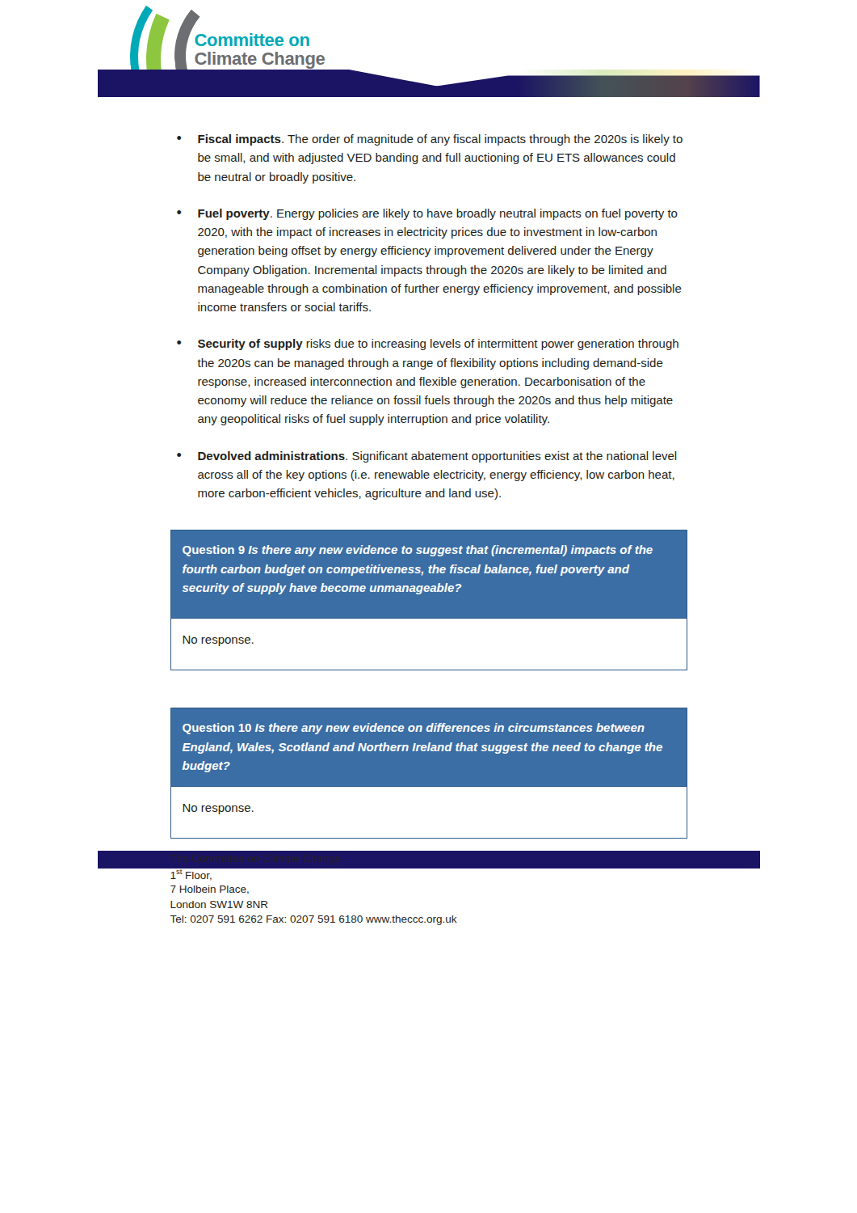Committee on
Climate Change
Fiscal impacts. The order of magnitude of any fiscal impacts through the 2020s is likely to be small, and with adjusted VED banding and full auctioning of EU ETS allowances could be neutral or broadly positive.
Fuel poverty. Energy policies are likely to have broadly neutral impacts on fuel poverty to 2020, with the impact of increases in electricity prices due to investment in low-carbon generation being offset by energy efficiency improvement delivered under the Energy Company Obligation. Incremental impacts through the 2020s are likely to be limited and manageable through a combination of further energy efficiency improvement, and possible income transfers or social tariffs.
Security of supply risks due to increasing levels of intermittent power generation through the 2020s can be managed through a range of flexibility options including demand-side response, increased interconnection and flexible generation. Decarbonisation of the economy will reduce the reliance on fossil fuels through the 2020s and thus help mitigate any geopolitical risks of fuel supply interruption and price volatility.
Devolved administrations. Significant abatement opportunities exist at the national level across all of the key options (i.e. renewable electricity, energy efficiency, low carbon heat, more carbon-efficient vehicles, agriculture and land use).
Question 9 Is there any new evidence to suggest that (incremental) impacts of the fourth carbon budget on competitiveness, the fiscal balance, fuel poverty and security of supply have become unmanageable?
No response.
Question 10 Is there any new evidence on differences in circumstances between England, Wales, Scotland and Northern Ireland that suggest the need to change the budget?
No response.
The Committee on Climate Change
1st Floor,
7 Holbein Place,
London SW1W 8NR
Tel: 0207 591 6262 Fax: 0207 591 6180 www.theccc.org.uk